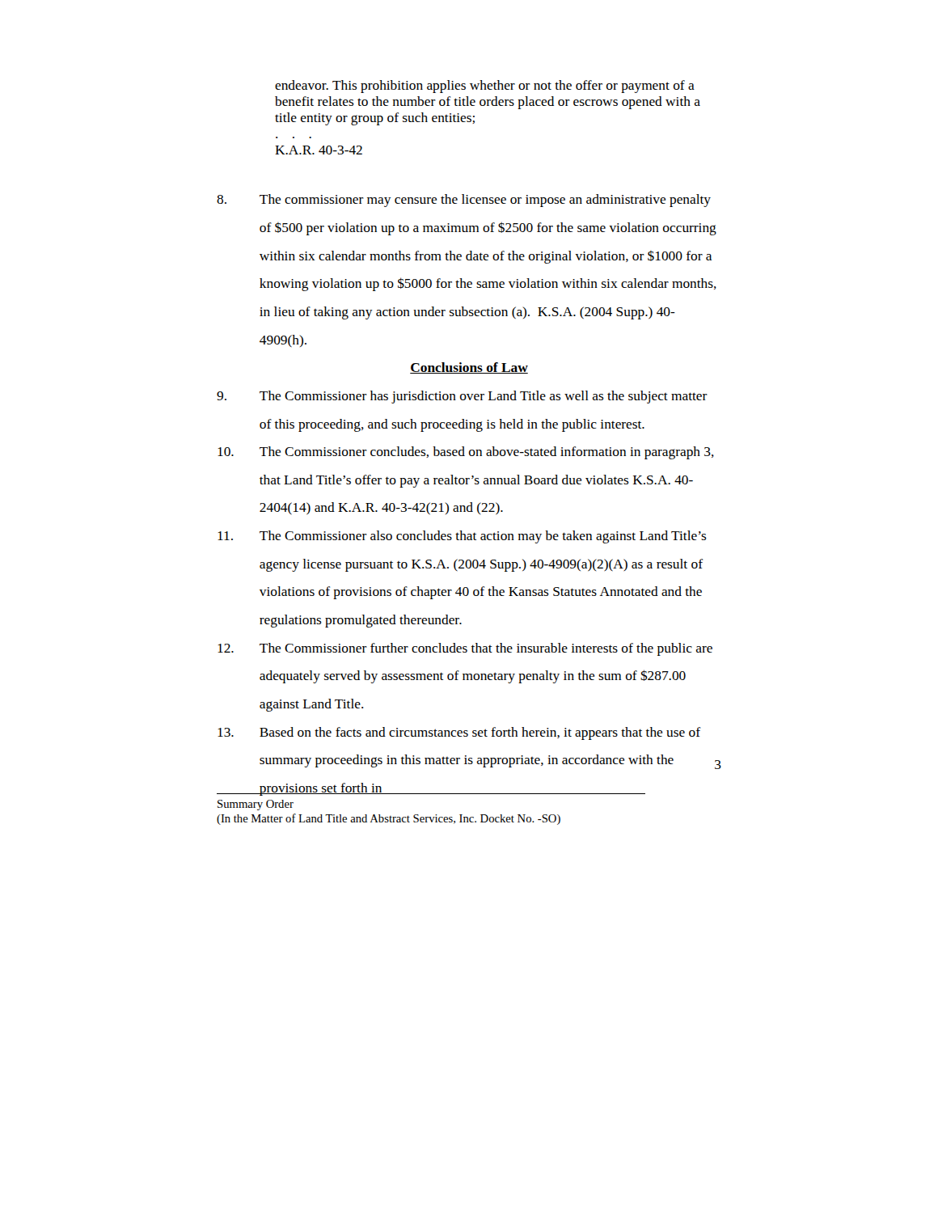endeavor. This prohibition applies whether or not the offer or payment of a benefit relates to the number of title orders placed or escrows opened with a title entity or group of such entities;
. . .
K.A.R. 40-3-42
8. The commissioner may censure the licensee or impose an administrative penalty of $500 per violation up to a maximum of $2500 for the same violation occurring within six calendar months from the date of the original violation, or $1000 for a knowing violation up to $5000 for the same violation within six calendar months, in lieu of taking any action under subsection (a). K.S.A. (2004 Supp.) 40-4909(h).
Conclusions of Law
9. The Commissioner has jurisdiction over Land Title as well as the subject matter of this proceeding, and such proceeding is held in the public interest.
10. The Commissioner concludes, based on above-stated information in paragraph 3, that Land Title’s offer to pay a realtor’s annual Board due violates K.S.A. 40-2404(14) and K.A.R. 40-3-42(21) and (22).
11. The Commissioner also concludes that action may be taken against Land Title’s agency license pursuant to K.S.A. (2004 Supp.) 40-4909(a)(2)(A) as a result of violations of provisions of chapter 40 of the Kansas Statutes Annotated and the regulations promulgated thereunder.
12. The Commissioner further concludes that the insurable interests of the public are adequately served by assessment of monetary penalty in the sum of $287.00 against Land Title.
13. Based on the facts and circumstances set forth herein, it appears that the use of summary proceedings in this matter is appropriate, in accordance with the provisions set forth in
3
Summary Order
(In the Matter of Land Title and Abstract Services, Inc. Docket No. -SO)